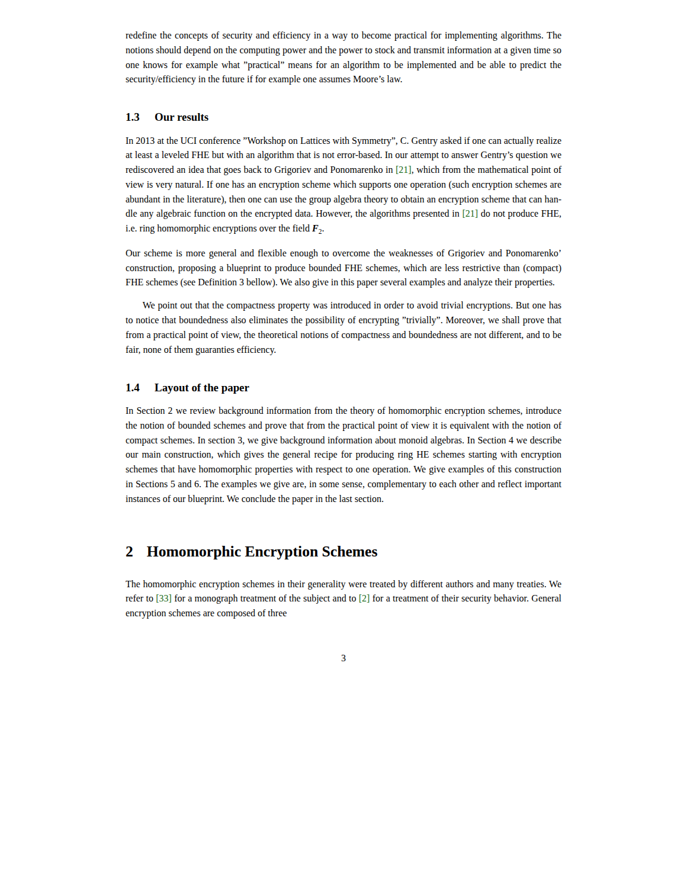redefine the concepts of security and efficiency in a way to become practical for implementing algorithms. The notions should depend on the computing power and the power to stock and transmit information at a given time so one knows for example what ”practical” means for an algorithm to be implemented and be able to predict the security/efficiency in the future if for example one assumes Moore’s law.
1.3 Our results
In 2013 at the UCI conference ”Workshop on Lattices with Symmetry”, C. Gentry asked if one can actually realize at least a leveled FHE but with an algorithm that is not error-based. In our attempt to answer Gentry’s question we rediscovered an idea that goes back to Grigoriev and Ponomarenko in [21], which from the mathematical point of view is very natural. If one has an encryption scheme which supports one operation (such encryption schemes are abundant in the literature), then one can use the group algebra theory to obtain an encryption scheme that can handle any algebraic function on the encrypted data. However, the algorithms presented in [21] do not produce FHE, i.e. ring homomorphic encryptions over the field F2.
Our scheme is more general and flexible enough to overcome the weaknesses of Grigoriev and Ponomarenko’ construction, proposing a blueprint to produce bounded FHE schemes, which are less restrictive than (compact) FHE schemes (see Definition 3 bellow). We also give in this paper several examples and analyze their properties.
We point out that the compactness property was introduced in order to avoid trivial encryptions. But one has to notice that boundedness also eliminates the possibility of encrypting ”trivially”. Moreover, we shall prove that from a practical point of view, the theoretical notions of compactness and boundedness are not different, and to be fair, none of them guaranties efficiency.
1.4 Layout of the paper
In Section 2 we review background information from the theory of homomorphic encryption schemes, introduce the notion of bounded schemes and prove that from the practical point of view it is equivalent with the notion of compact schemes. In section 3, we give background information about monoid algebras. In Section 4 we describe our main construction, which gives the general recipe for producing ring HE schemes starting with encryption schemes that have homomorphic properties with respect to one operation. We give examples of this construction in Sections 5 and 6. The examples we give are, in some sense, complementary to each other and reflect important instances of our blueprint. We conclude the paper in the last section.
2 Homomorphic Encryption Schemes
The homomorphic encryption schemes in their generality were treated by different authors and many treaties. We refer to [33] for a monograph treatment of the subject and to [2] for a treatment of their security behavior. General encryption schemes are composed of three
3